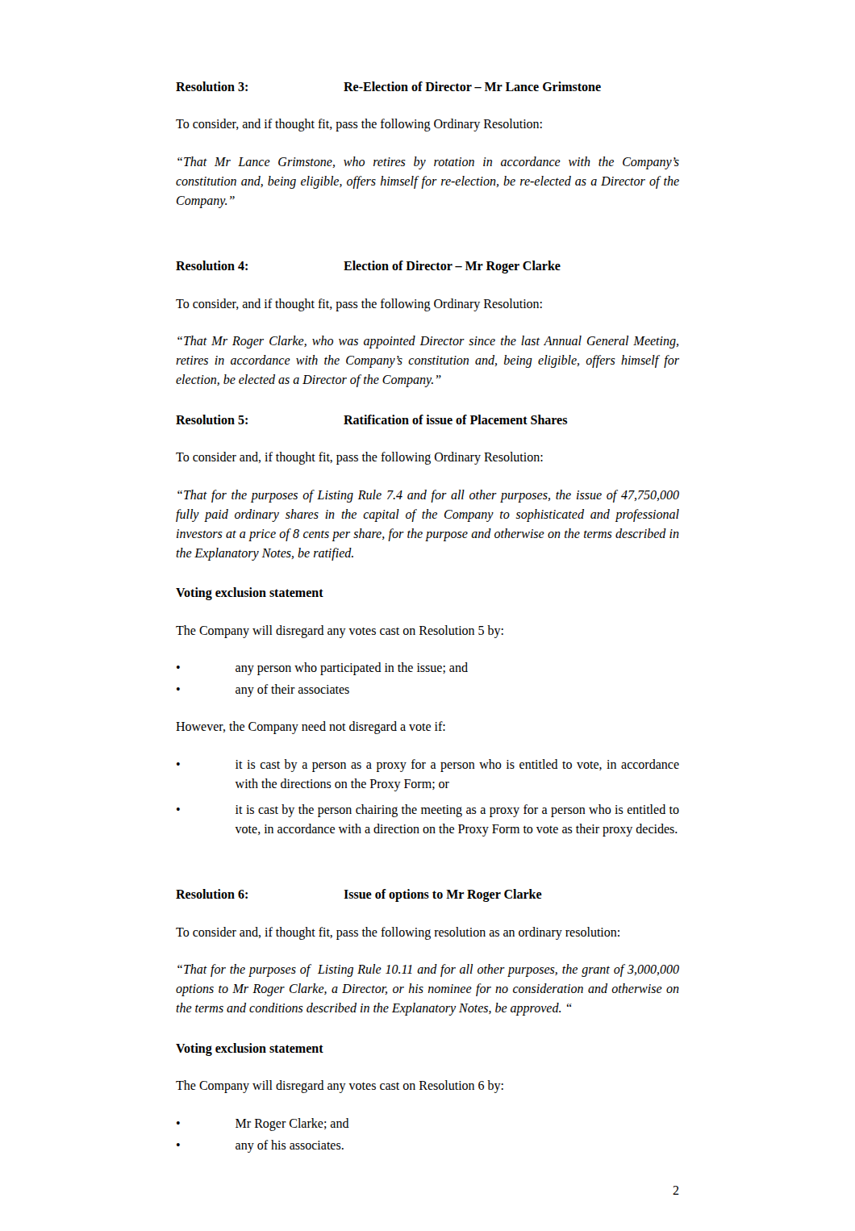Resolution 3: Re-Election of Director – Mr Lance Grimstone
To consider, and if thought fit, pass the following Ordinary Resolution:
“That Mr Lance Grimstone, who retires by rotation in accordance with the Company’s constitution and, being eligible, offers himself for re-election, be re-elected as a Director of the Company.”
Resolution 4: Election of Director – Mr Roger Clarke
To consider, and if thought fit, pass the following Ordinary Resolution:
“That Mr Roger Clarke, who was appointed Director since the last Annual General Meeting, retires in accordance with the Company’s constitution and, being eligible, offers himself for election, be elected as a Director of the Company.”
Resolution 5: Ratification of issue of Placement Shares
To consider and, if thought fit, pass the following Ordinary Resolution:
“That for the purposes of Listing Rule 7.4 and for all other purposes, the issue of 47,750,000 fully paid ordinary shares in the capital of the Company to sophisticated and professional investors at a price of 8 cents per share, for the purpose and otherwise on the terms described in the Explanatory Notes, be ratified.
Voting exclusion statement
The Company will disregard any votes cast on Resolution 5 by:
any person who participated in the issue; and
any of their associates
However, the Company need not disregard a vote if:
it is cast by a person as a proxy for a person who is entitled to vote, in accordance with the directions on the Proxy Form; or
it is cast by the person chairing the meeting as a proxy for a person who is entitled to vote, in accordance with a direction on the Proxy Form to vote as their proxy decides.
Resolution 6: Issue of options to Mr Roger Clarke
To consider and, if thought fit, pass the following resolution as an ordinary resolution:
“That for the purposes of Listing Rule 10.11 and for all other purposes, the grant of 3,000,000 options to Mr Roger Clarke, a Director, or his nominee for no consideration and otherwise on the terms and conditions described in the Explanatory Notes, be approved. “
Voting exclusion statement
The Company will disregard any votes cast on Resolution 6 by:
Mr Roger Clarke; and
any of his associates.
2